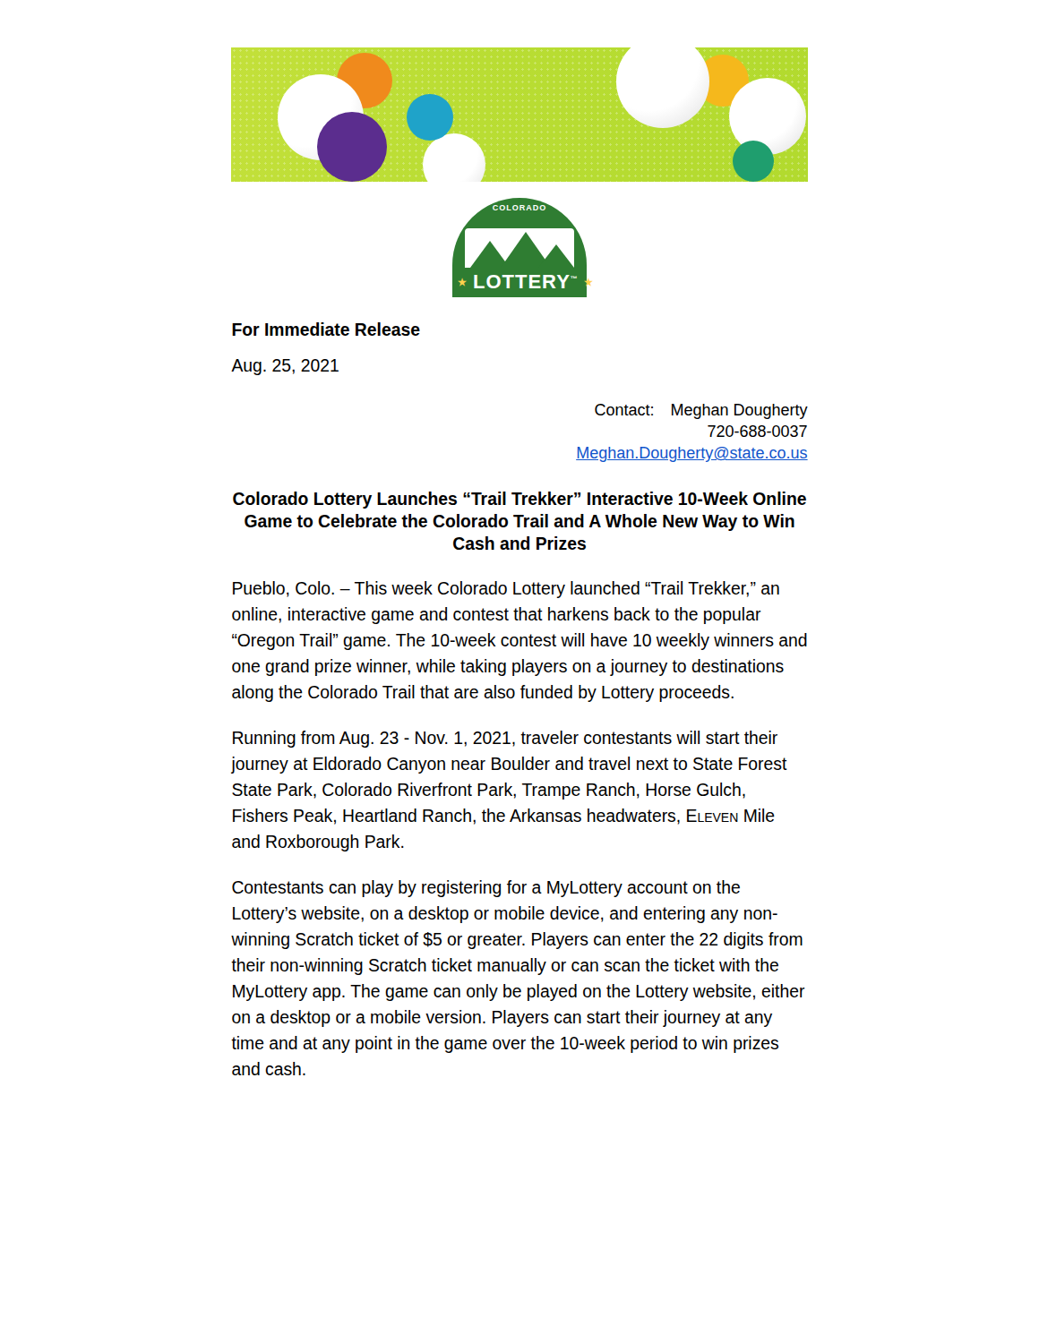COLORADO
★LOTTERY™★
For Immediate Release
Aug. 25, 2021
Contact: Meghan Dougherty
720-688-0037
Meghan.Dougherty@state.co.us
Colorado Lottery Launches “Trail Trekker” Interactive 10-Week Online Game to Celebrate the Colorado Trail and A Whole New Way to Win Cash and Prizes
Pueblo, Colo. – This week Colorado Lottery launched “Trail Trekker,” an online, interactive game and contest that harkens back to the popular “Oregon Trail” game. The 10-week contest will have 10 weekly winners and one grand prize winner, while taking players on a journey to destinations along the Colorado Trail that are also funded by Lottery proceeds.
Running from Aug. 23 - Nov. 1, 2021, traveler contestants will start their journey at Eldorado Canyon near Boulder and travel next to State Forest State Park, Colorado Riverfront Park, Trampe Ranch, Horse Gulch, Fishers Peak, Heartland Ranch, the Arkansas headwaters, Eleven Mile and Roxborough Park.
Contestants can play by registering for a MyLottery account on the Lottery’s website, on a desktop or mobile device, and entering any non-winning Scratch ticket of $5 or greater. Players can enter the 22 digits from their non-winning Scratch ticket manually or can scan the ticket with the MyLottery app. The game can only be played on the Lottery website, either on a desktop or a mobile version. Players can start their journey at any time and at any point in the game over the 10-week period to win prizes and cash.